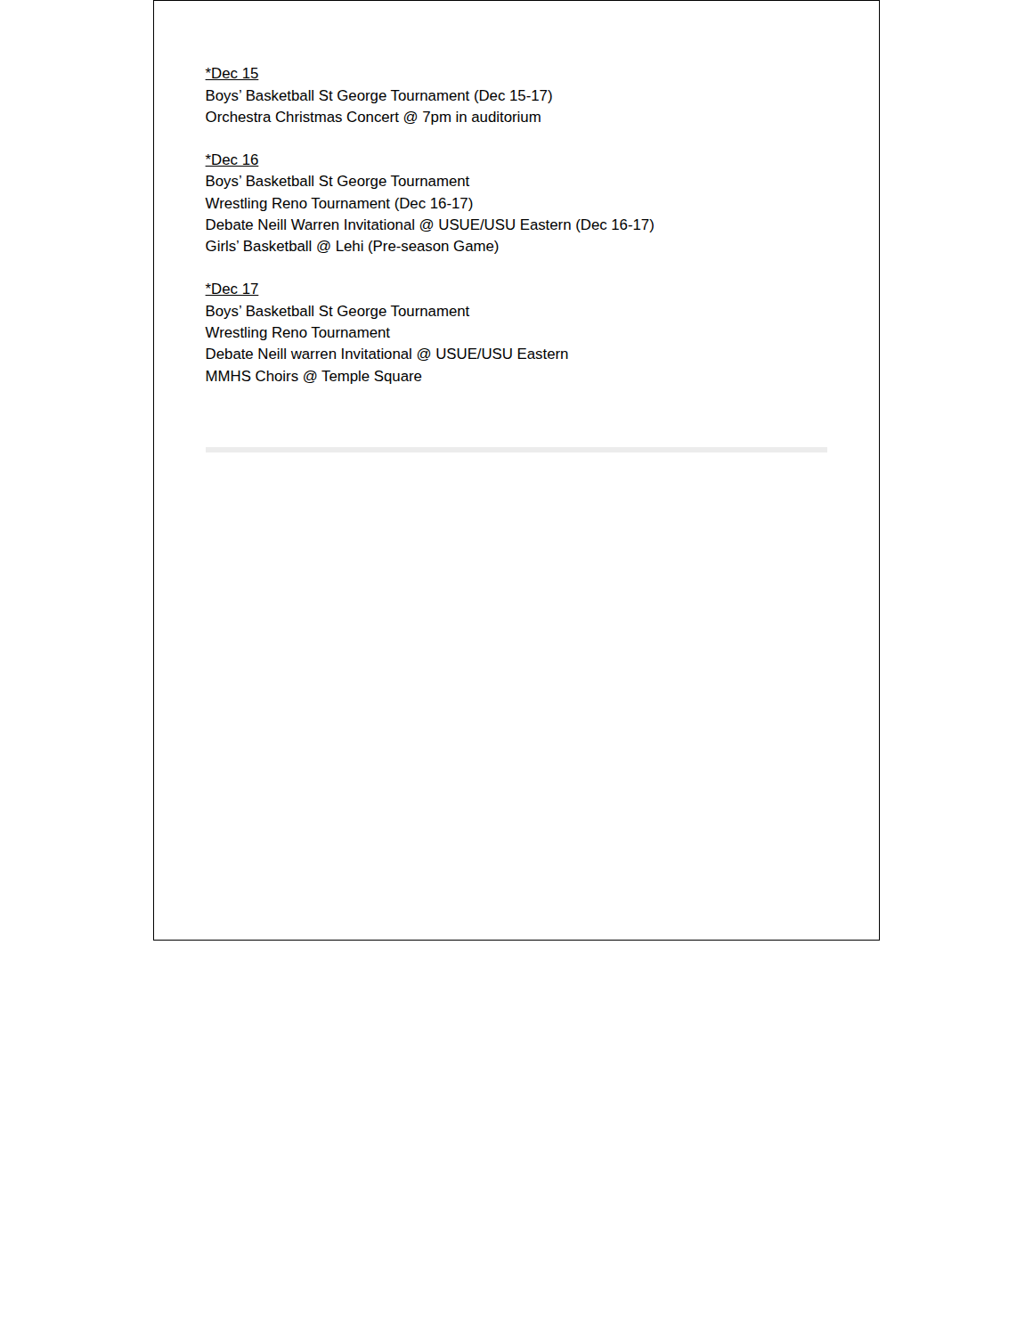*Dec 15
Boys’ Basketball St George Tournament (Dec 15-17)
Orchestra Christmas Concert @ 7pm in auditorium
*Dec 16
Boys’ Basketball St George Tournament
Wrestling Reno Tournament (Dec 16-17)
Debate Neill Warren Invitational @ USUE/USU Eastern (Dec 16-17)
Girls’ Basketball @ Lehi (Pre-season Game)
*Dec 17
Boys’ Basketball St George Tournament
Wrestling Reno Tournament
Debate Neill warren Invitational @ USUE/USU Eastern
MMHS Choirs @ Temple Square